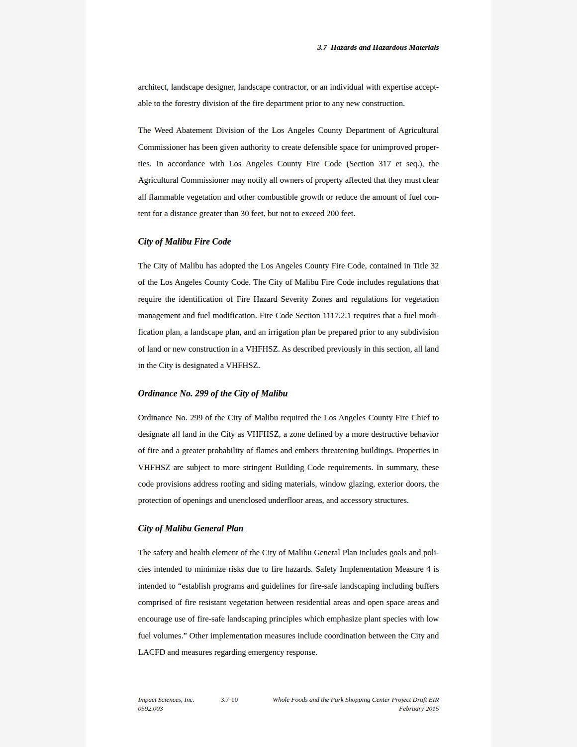3.7 Hazards and Hazardous Materials
architect, landscape designer, landscape contractor, or an individual with expertise acceptable to the forestry division of the fire department prior to any new construction.
The Weed Abatement Division of the Los Angeles County Department of Agricultural Commissioner has been given authority to create defensible space for unimproved properties. In accordance with Los Angeles County Fire Code (Section 317 et seq.), the Agricultural Commissioner may notify all owners of property affected that they must clear all flammable vegetation and other combustible growth or reduce the amount of fuel content for a distance greater than 30 feet, but not to exceed 200 feet.
City of Malibu Fire Code
The City of Malibu has adopted the Los Angeles County Fire Code, contained in Title 32 of the Los Angeles County Code. The City of Malibu Fire Code includes regulations that require the identification of Fire Hazard Severity Zones and regulations for vegetation management and fuel modification. Fire Code Section 1117.2.1 requires that a fuel modification plan, a landscape plan, and an irrigation plan be prepared prior to any subdivision of land or new construction in a VHFHSZ. As described previously in this section, all land in the City is designated a VHFHSZ.
Ordinance No. 299 of the City of Malibu
Ordinance No. 299 of the City of Malibu required the Los Angeles County Fire Chief to designate all land in the City as VHFHSZ, a zone defined by a more destructive behavior of fire and a greater probability of flames and embers threatening buildings. Properties in VHFHSZ are subject to more stringent Building Code requirements. In summary, these code provisions address roofing and siding materials, window glazing, exterior doors, the protection of openings and unenclosed underfloor areas, and accessory structures.
City of Malibu General Plan
The safety and health element of the City of Malibu General Plan includes goals and policies intended to minimize risks due to fire hazards. Safety Implementation Measure 4 is intended to “establish programs and guidelines for fire-safe landscaping including buffers comprised of fire resistant vegetation between residential areas and open space areas and encourage use of fire-safe landscaping principles which emphasize plant species with low fuel volumes.” Other implementation measures include coordination between the City and LACFD and measures regarding emergency response.
Impact Sciences, Inc.
0592.003
3.7-10
Whole Foods and the Park Shopping Center Project Draft EIR February 2015